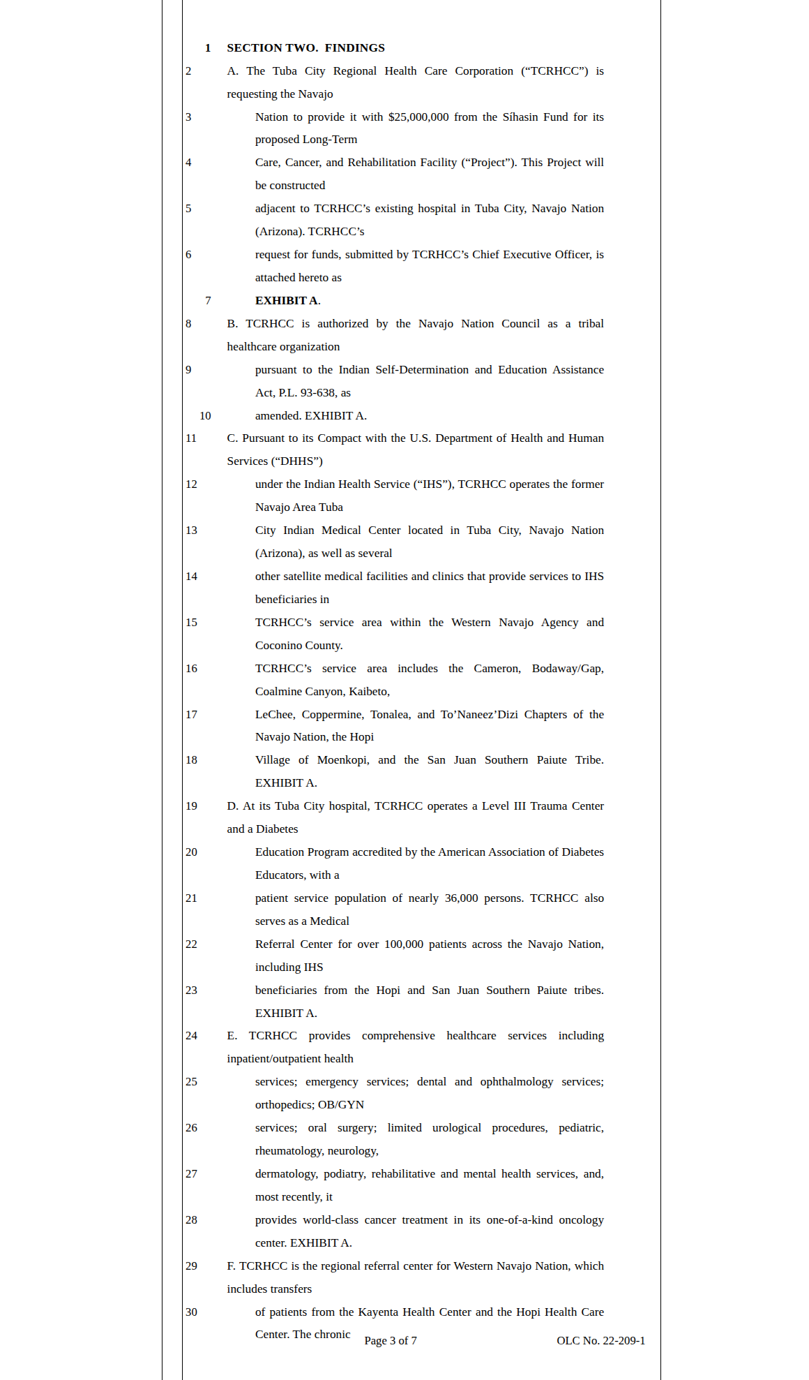SECTION TWO. FINDINGS
A. The Tuba City Regional Health Care Corporation (“TCRHCC”) is requesting the Navajo
Nation to provide it with $25,000,000 from the Síhasin Fund for its proposed Long-Term
Care, Cancer, and Rehabilitation Facility (“Project”). This Project will be constructed
adjacent to TCRHCC’s existing hospital in Tuba City, Navajo Nation (Arizona). TCRHCC’s
request for funds, submitted by TCRHCC’s Chief Executive Officer, is attached hereto as
EXHIBIT A.
B. TCRHCC is authorized by the Navajo Nation Council as a tribal healthcare organization
pursuant to the Indian Self-Determination and Education Assistance Act, P.L. 93-638, as
amended. EXHIBIT A.
C. Pursuant to its Compact with the U.S. Department of Health and Human Services (“DHHS”)
under the Indian Health Service (“IHS”), TCRHCC operates the former Navajo Area Tuba
City Indian Medical Center located in Tuba City, Navajo Nation (Arizona), as well as several
other satellite medical facilities and clinics that provide services to IHS beneficiaries in
TCRHCC’s service area within the Western Navajo Agency and Coconino County.
TCRHCC’s service area includes the Cameron, Bodaway/Gap, Coalmine Canyon, Kaibeto,
LeChee, Coppermine, Tonalea, and To’Naneez’Dizi Chapters of the Navajo Nation, the Hopi
Village of Moenkopi, and the San Juan Southern Paiute Tribe. EXHIBIT A.
D. At its Tuba City hospital, TCRHCC operates a Level III Trauma Center and a Diabetes
Education Program accredited by the American Association of Diabetes Educators, with a
patient service population of nearly 36,000 persons. TCRHCC also serves as a Medical
Referral Center for over 100,000 patients across the Navajo Nation, including IHS
beneficiaries from the Hopi and San Juan Southern Paiute tribes. EXHIBIT A.
E. TCRHCC provides comprehensive healthcare services including inpatient/outpatient health
services; emergency services; dental and ophthalmology services; orthopedics; OB/GYN
services; oral surgery; limited urological procedures, pediatric, rheumatology, neurology,
dermatology, podiatry, rehabilitative and mental health services, and, most recently, it
provides world-class cancer treatment in its one-of-a-kind oncology center. EXHIBIT A.
F. TCRHCC is the regional referral center for Western Navajo Nation, which includes transfers
of patients from the Kayenta Health Center and the Hopi Health Care Center. The chronic
Page 3 of 7
OLC No. 22-209-1